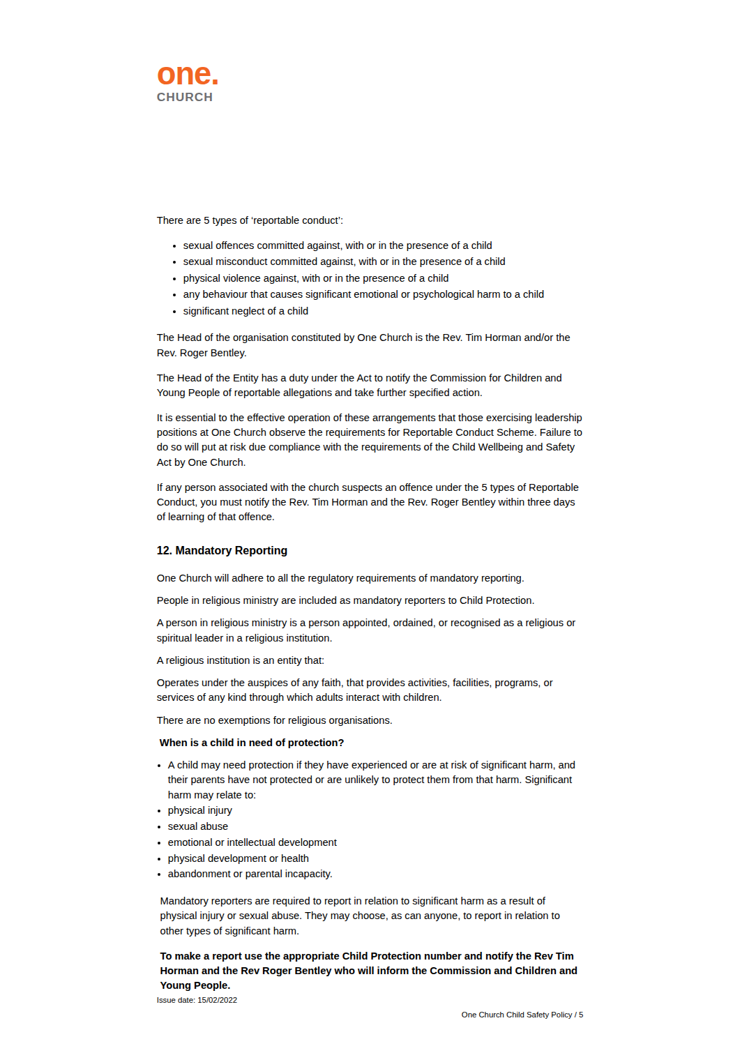one.
CHURCH
There are 5 types of ‘reportable conduct’:
sexual offences committed against, with or in the presence of a child
sexual misconduct committed against, with or in the presence of a child
physical violence against, with or in the presence of a child
any behaviour that causes significant emotional or psychological harm to a child
significant neglect of a child
The Head of the organisation constituted by One Church is the Rev. Tim Horman and/or the Rev. Roger Bentley.
The Head of the Entity has a duty under the Act to notify the Commission for Children and Young People of reportable allegations and take further specified action.
It is essential to the effective operation of these arrangements that those exercising leadership positions at One Church observe the requirements for Reportable Conduct Scheme. Failure to do so will put at risk due compliance with the requirements of the Child Wellbeing and Safety Act by One Church.
If any person associated with the church suspects an offence under the 5 types of Reportable Conduct, you must notify the Rev. Tim Horman and the Rev. Roger Bentley within three days of learning of that offence.
12. Mandatory Reporting
One Church will adhere to all the regulatory requirements of mandatory reporting.
People in religious ministry are included as mandatory reporters to Child Protection.
A person in religious ministry is a person appointed, ordained, or recognised as a religious or spiritual leader in a religious institution.
A religious institution is an entity that:
Operates under the auspices of any faith, that provides activities, facilities, programs, or services of any kind through which adults interact with children.
There are no exemptions for religious organisations.
When is a child in need of protection?
A child may need protection if they have experienced or are at risk of significant harm, and their parents have not protected or are unlikely to protect them from that harm. Significant harm may relate to:
physical injury
sexual abuse
emotional or intellectual development
physical development or health
abandonment or parental incapacity.
Mandatory reporters are required to report in relation to significant harm as a result of physical injury or sexual abuse. They may choose, as can anyone, to report in relation to other types of significant harm.
To make a report use the appropriate Child Protection number and notify the Rev Tim Horman and the Rev Roger Bentley who will inform the Commission and Children and Young People.
Issue date: 15/02/2022
One Church Child Safety Policy / 5